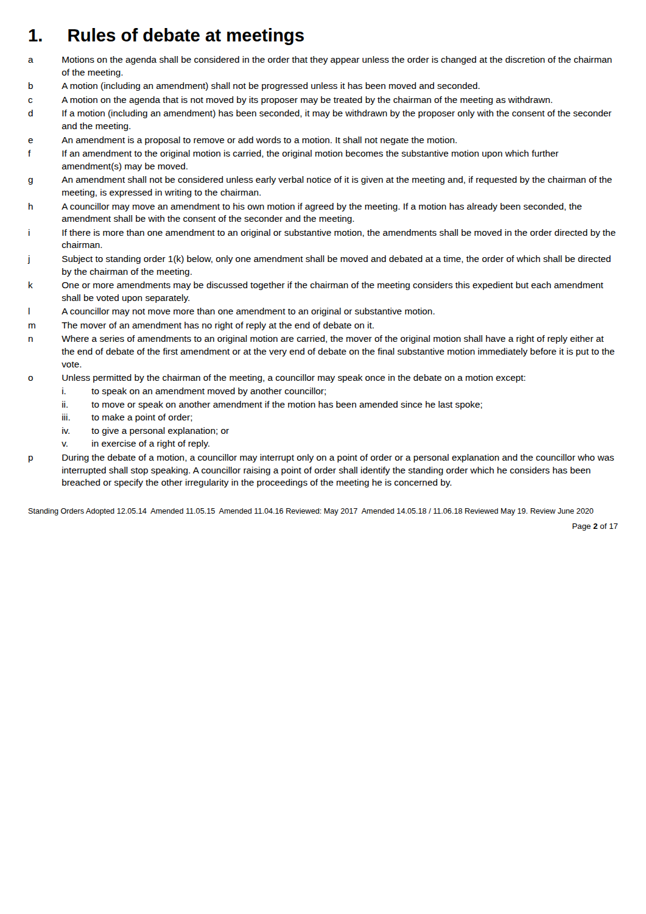1. Rules of debate at meetings
a Motions on the agenda shall be considered in the order that they appear unless the order is changed at the discretion of the chairman of the meeting.
b A motion (including an amendment) shall not be progressed unless it has been moved and seconded.
c A motion on the agenda that is not moved by its proposer may be treated by the chairman of the meeting as withdrawn.
d If a motion (including an amendment) has been seconded, it may be withdrawn by the proposer only with the consent of the seconder and the meeting.
e An amendment is a proposal to remove or add words to a motion. It shall not negate the motion.
f If an amendment to the original motion is carried, the original motion becomes the substantive motion upon which further amendment(s) may be moved.
g An amendment shall not be considered unless early verbal notice of it is given at the meeting and, if requested by the chairman of the meeting, is expressed in writing to the chairman.
h A councillor may move an amendment to his own motion if agreed by the meeting. If a motion has already been seconded, the amendment shall be with the consent of the seconder and the meeting.
i If there is more than one amendment to an original or substantive motion, the amendments shall be moved in the order directed by the chairman.
j Subject to standing order 1(k) below, only one amendment shall be moved and debated at a time, the order of which shall be directed by the chairman of the meeting.
k One or more amendments may be discussed together if the chairman of the meeting considers this expedient but each amendment shall be voted upon separately.
l A councillor may not move more than one amendment to an original or substantive motion.
m The mover of an amendment has no right of reply at the end of debate on it.
n Where a series of amendments to an original motion are carried, the mover of the original motion shall have a right of reply either at the end of debate of the first amendment or at the very end of debate on the final substantive motion immediately before it is put to the vote.
o Unless permitted by the chairman of the meeting, a councillor may speak once in the debate on a motion except:
i. to speak on an amendment moved by another councillor;
ii. to move or speak on another amendment if the motion has been amended since he last spoke;
iii. to make a point of order;
iv. to give a personal explanation; or
v. in exercise of a right of reply.
p During the debate of a motion, a councillor may interrupt only on a point of order or a personal explanation and the councillor who was interrupted shall stop speaking. A councillor raising a point of order shall identify the standing order which he considers has been breached or specify the other irregularity in the proceedings of the meeting he is concerned by.
Standing Orders Adopted 12.05.14 Amended 11.05.15 Amended 11.04.16 Reviewed: May 2017 Amended 14.05.18 / 11.06.18 Reviewed May 19. Review June 2020
Page 2 of 17